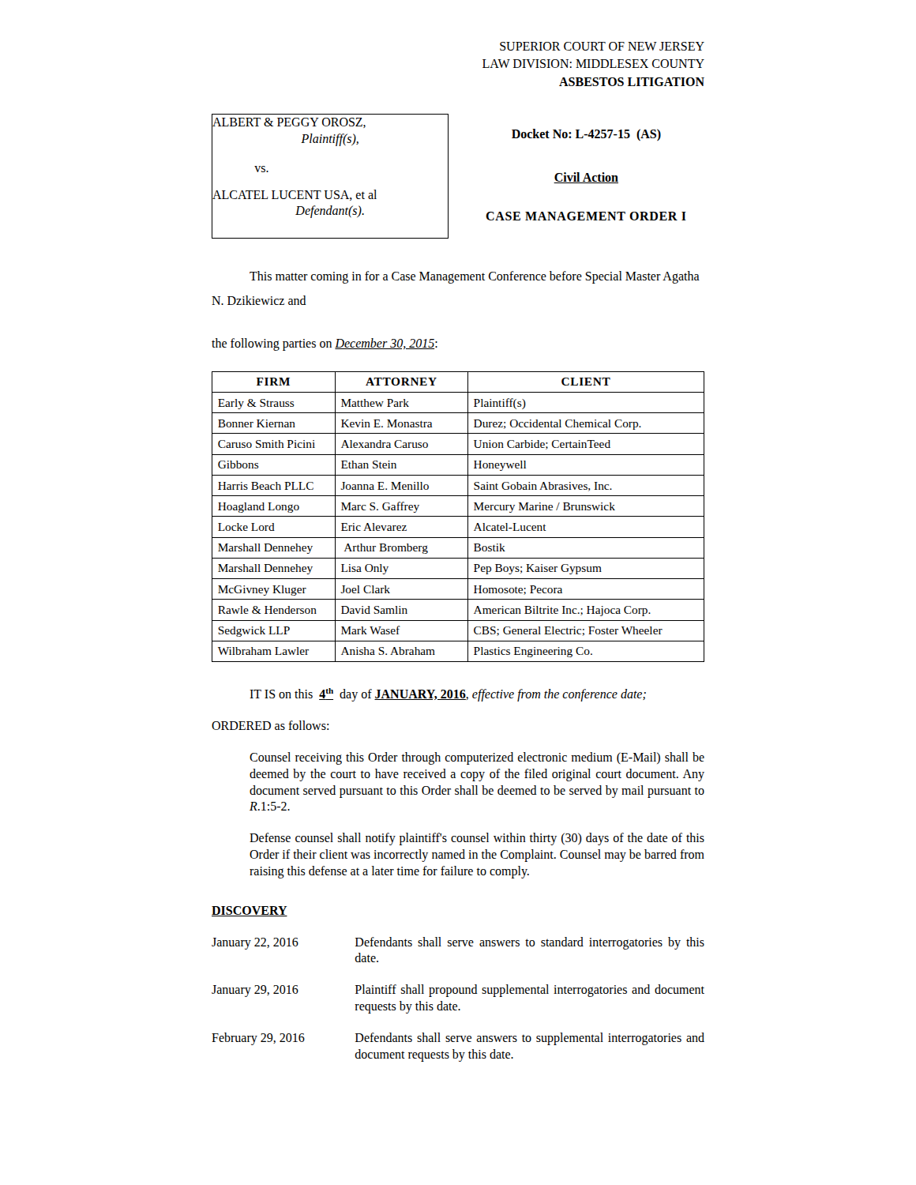SUPERIOR COURT OF NEW JERSEY
LAW DIVISION: MIDDLESEX COUNTY
ASBESTOS LITIGATION
| ALBERT & PEGGY OROSZ, Plaintiff(s), vs. ALCATEL LUCENT USA, et al Defendant(s). | | Docket No: L-4257-15 (AS) Civil Action CASE MANAGEMENT ORDER I |
This matter coming in for a Case Management Conference before Special Master Agatha N. Dzikiewicz and
the following parties on December 30, 2015:
| FIRM | ATTORNEY | CLIENT |
| --- | --- | --- |
| Early & Strauss | Matthew Park | Plaintiff(s) |
| Bonner Kiernan | Kevin E. Monastra | Durez; Occidental Chemical Corp. |
| Caruso Smith Picini | Alexandra Caruso | Union Carbide; CertainTeed |
| Gibbons | Ethan Stein | Honeywell |
| Harris Beach PLLC | Joanna E. Menillo | Saint Gobain Abrasives, Inc. |
| Hoagland Longo | Marc S. Gaffrey | Mercury Marine / Brunswick |
| Locke Lord | Eric Alevarez | Alcatel-Lucent |
| Marshall Dennehey | Arthur Bromberg | Bostik |
| Marshall Dennehey | Lisa Only | Pep Boys; Kaiser Gypsum |
| McGivney Kluger | Joel Clark | Homosote; Pecora |
| Rawle & Henderson | David Samlin | American Biltrite Inc.; Hajoca Corp. |
| Sedgwick LLP | Mark Wasef | CBS; General Electric; Foster Wheeler |
| Wilbraham Lawler | Anisha S. Abraham | Plastics Engineering Co. |
IT IS on this 4th day of JANUARY, 2016, effective from the conference date;
ORDERED as follows:
Counsel receiving this Order through computerized electronic medium (E-Mail) shall be deemed by the court to have received a copy of the filed original court document. Any document served pursuant to this Order shall be deemed to be served by mail pursuant to R.1:5-2.
Defense counsel shall notify plaintiff's counsel within thirty (30) days of the date of this Order if their client was incorrectly named in the Complaint. Counsel may be barred from raising this defense at a later time for failure to comply.
DISCOVERY
| January 22, 2016 | Defendants shall serve answers to standard interrogatories by this date. |
| January 29, 2016 | Plaintiff shall propound supplemental interrogatories and document requests by this date. |
| February 29, 2016 | Defendants shall serve answers to supplemental interrogatories and document requests by this date. |